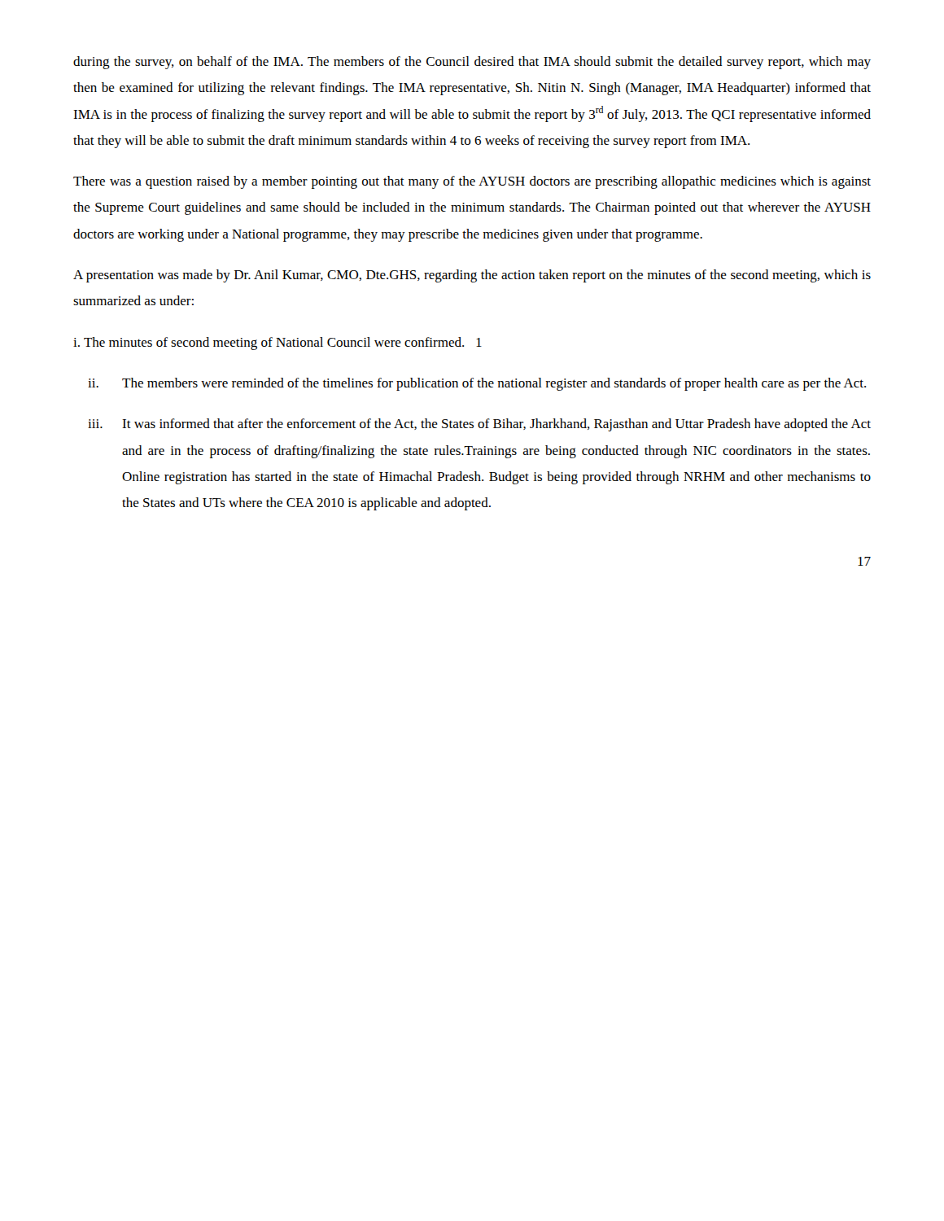during the survey, on behalf of the IMA. The members of the Council desired that IMA should submit the detailed survey report, which may then be examined for utilizing the relevant findings. The IMA representative, Sh. Nitin N. Singh (Manager, IMA Headquarter) informed that IMA is in the process of finalizing the survey report and will be able to submit the report by 3rd of July, 2013. The QCI representative informed that they will be able to submit the draft minimum standards within 4 to 6 weeks of receiving the survey report from IMA.
There was a question raised by a member pointing out that many of the AYUSH doctors are prescribing allopathic medicines which is against the Supreme Court guidelines and same should be included in the minimum standards. The Chairman pointed out that wherever the AYUSH doctors are working under a National programme, they may prescribe the medicines given under that programme.
A presentation was made by Dr. Anil Kumar, CMO, Dte.GHS, regarding the action taken report on the minutes of the second meeting, which is summarized as under:
i. The minutes of second meeting of National Council were confirmed. 1
ii.
The members were reminded of the timelines for publication of the national register and standards of proper health care as per the Act.
iii.
It was informed that after the enforcement of the Act, the States of Bihar, Jharkhand, Rajasthan and Uttar Pradesh have adopted the Act and are in the process of drafting/finalizing the state rules.Trainings are being conducted through NIC coordinators in the states. Online registration has started in the state of Himachal Pradesh. Budget is being provided through NRHM and other mechanisms to the States and UTs where the CEA 2010 is applicable and adopted.
17